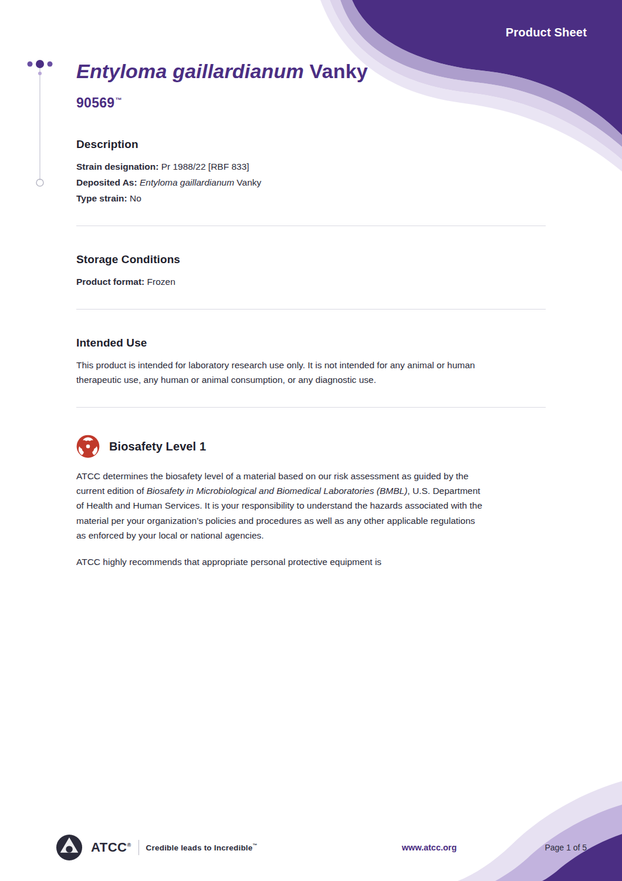Product Sheet
Entyloma gaillardianum Vanky
90569™
Description
Strain designation: Pr 1988/22 [RBF 833]
Deposited As: Entyloma gaillardianum Vanky
Type strain: No
Storage Conditions
Product format: Frozen
Intended Use
This product is intended for laboratory research use only. It is not intended for any animal or human therapeutic use, any human or animal consumption, or any diagnostic use.
Biosafety Level 1
ATCC determines the biosafety level of a material based on our risk assessment as guided by the current edition of Biosafety in Microbiological and Biomedical Laboratories (BMBL), U.S. Department of Health and Human Services. It is your responsibility to understand the hazards associated with the material per your organization’s policies and procedures as well as any other applicable regulations as enforced by your local or national agencies.
ATCC highly recommends that appropriate personal protective equipment is
ATCC® Credible leads to Incredible™
www.atcc.org Page 1 of 5